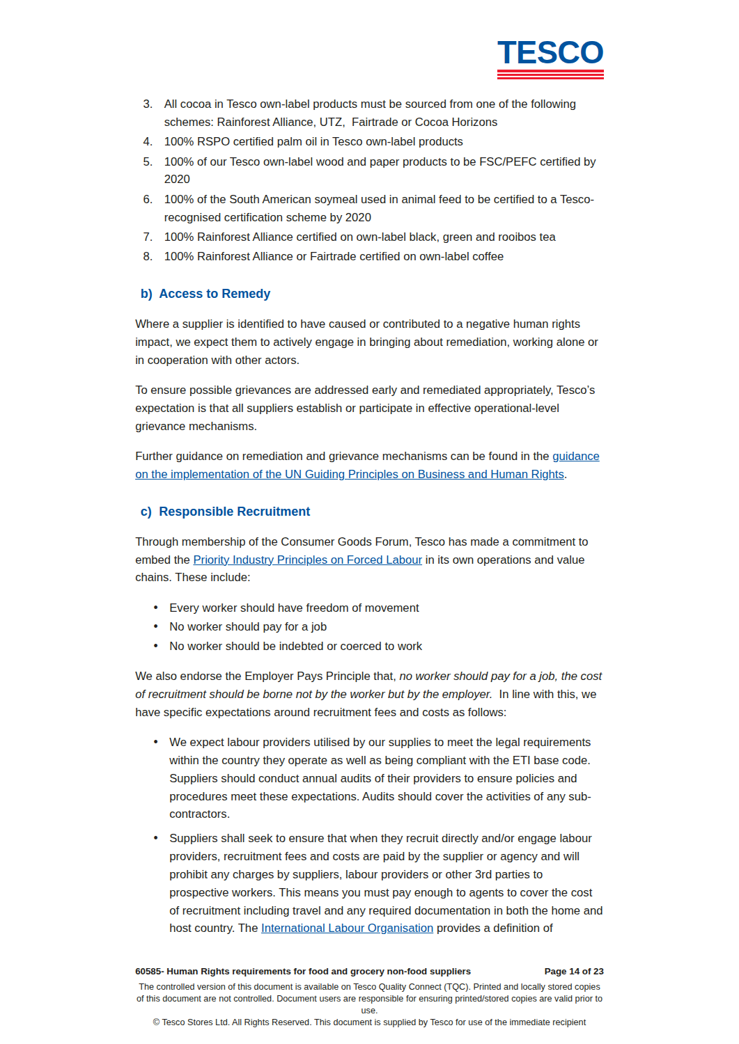TESCO
3. All cocoa in Tesco own-label products must be sourced from one of the following schemes: Rainforest Alliance, UTZ, Fairtrade or Cocoa Horizons
4. 100% RSPO certified palm oil in Tesco own-label products
5. 100% of our Tesco own-label wood and paper products to be FSC/PEFC certified by 2020
6. 100% of the South American soymeal used in animal feed to be certified to a Tesco-recognised certification scheme by 2020
7. 100% Rainforest Alliance certified on own-label black, green and rooibos tea
8. 100% Rainforest Alliance or Fairtrade certified on own-label coffee
b) Access to Remedy
Where a supplier is identified to have caused or contributed to a negative human rights impact, we expect them to actively engage in bringing about remediation, working alone or in cooperation with other actors.
To ensure possible grievances are addressed early and remediated appropriately, Tesco’s expectation is that all suppliers establish or participate in effective operational-level grievance mechanisms.
Further guidance on remediation and grievance mechanisms can be found in the guidance on the implementation of the UN Guiding Principles on Business and Human Rights.
c) Responsible Recruitment
Through membership of the Consumer Goods Forum, Tesco has made a commitment to embed the Priority Industry Principles on Forced Labour in its own operations and value chains. These include:
Every worker should have freedom of movement
No worker should pay for a job
No worker should be indebted or coerced to work
We also endorse the Employer Pays Principle that, no worker should pay for a job, the cost of recruitment should be borne not by the worker but by the employer. In line with this, we have specific expectations around recruitment fees and costs as follows:
We expect labour providers utilised by our supplies to meet the legal requirements within the country they operate as well as being compliant with the ETI base code. Suppliers should conduct annual audits of their providers to ensure policies and procedures meet these expectations. Audits should cover the activities of any sub-contractors.
Suppliers shall seek to ensure that when they recruit directly and/or engage labour providers, recruitment fees and costs are paid by the supplier or agency and will prohibit any charges by suppliers, labour providers or other 3rd parties to prospective workers. This means you must pay enough to agents to cover the cost of recruitment including travel and any required documentation in both the home and host country. The International Labour Organisation provides a definition of
60585- Human Rights requirements for food and grocery non-food suppliers Page 14 of 23
The controlled version of this document is available on Tesco Quality Connect (TQC). Printed and locally stored copies of this document are not controlled. Document users are responsible for ensuring printed/stored copies are valid prior to use.
© Tesco Stores Ltd. All Rights Reserved. This document is supplied by Tesco for use of the immediate recipient